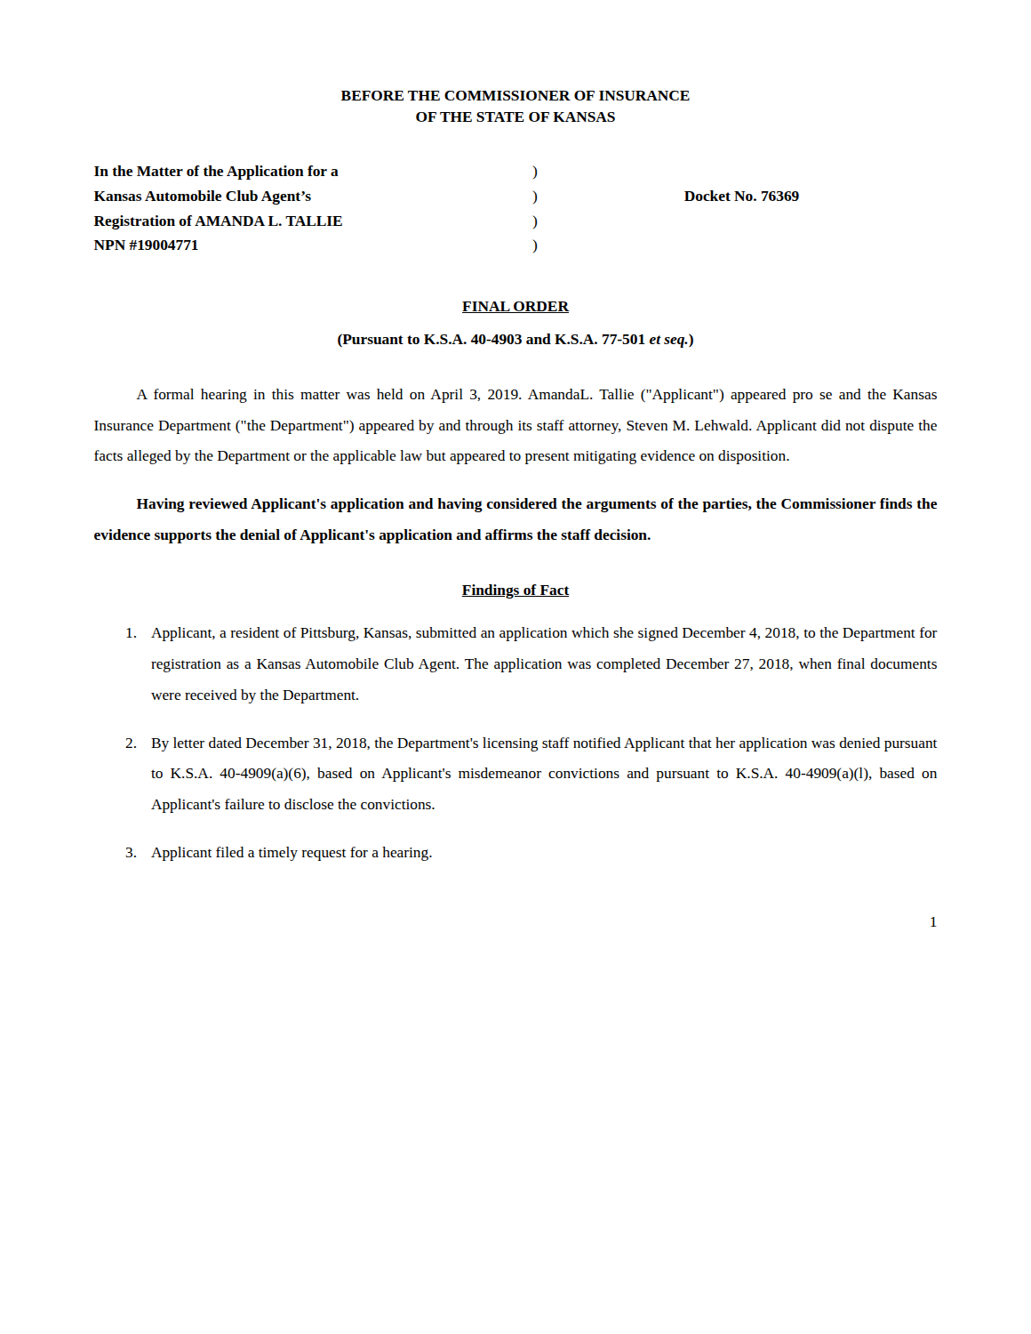BEFORE THE COMMISSIONER OF INSURANCE
OF THE STATE OF KANSAS
| In the Matter of the Application for a | ) | |
| Kansas Automobile Club Agent’s | ) | Docket No. 76369 |
| Registration of AMANDA L. TALLIE | ) | |
| NPN #19004771 | ) | |
FINAL ORDER
(Pursuant to K.S.A. 40-4903 and K.S.A. 77-501 et seq.)
A formal hearing in this matter was held on April 3, 2019. AmandaL. Tallie ("Applicant") appeared pro se and the Kansas Insurance Department ("the Department") appeared by and through its staff attorney, Steven M. Lehwald. Applicant did not dispute the facts alleged by the Department or the applicable law but appeared to present mitigating evidence on disposition.
Having reviewed Applicant's application and having considered the arguments of the parties, the Commissioner finds the evidence supports the denial of Applicant's application and affirms the staff decision.
Findings of Fact
Applicant, a resident of Pittsburg, Kansas, submitted an application which she signed December 4, 2018, to the Department for registration as a Kansas Automobile Club Agent. The application was completed December 27, 2018, when final documents were received by the Department.
By letter dated December 31, 2018, the Department's licensing staff notified Applicant that her application was denied pursuant to K.S.A. 40-4909(a)(6), based on Applicant's misdemeanor convictions and pursuant to K.S.A. 40-4909(a)(l), based on Applicant's failure to disclose the convictions.
Applicant filed a timely request for a hearing.
1